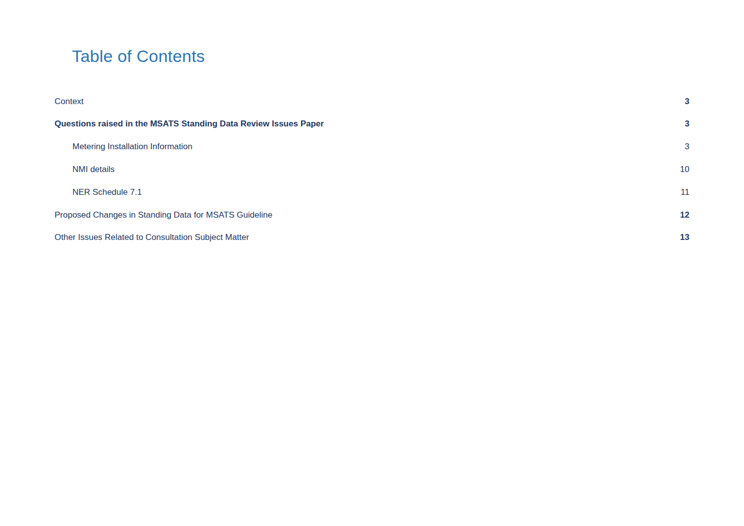Table of Contents
Context 3
Questions raised in the MSATS Standing Data Review Issues Paper 3
Metering Installation Information 3
NMI details 10
NER Schedule 7.1 11
Proposed Changes in Standing Data for MSATS Guideline 12
Other Issues Related to Consultation Subject Matter 13